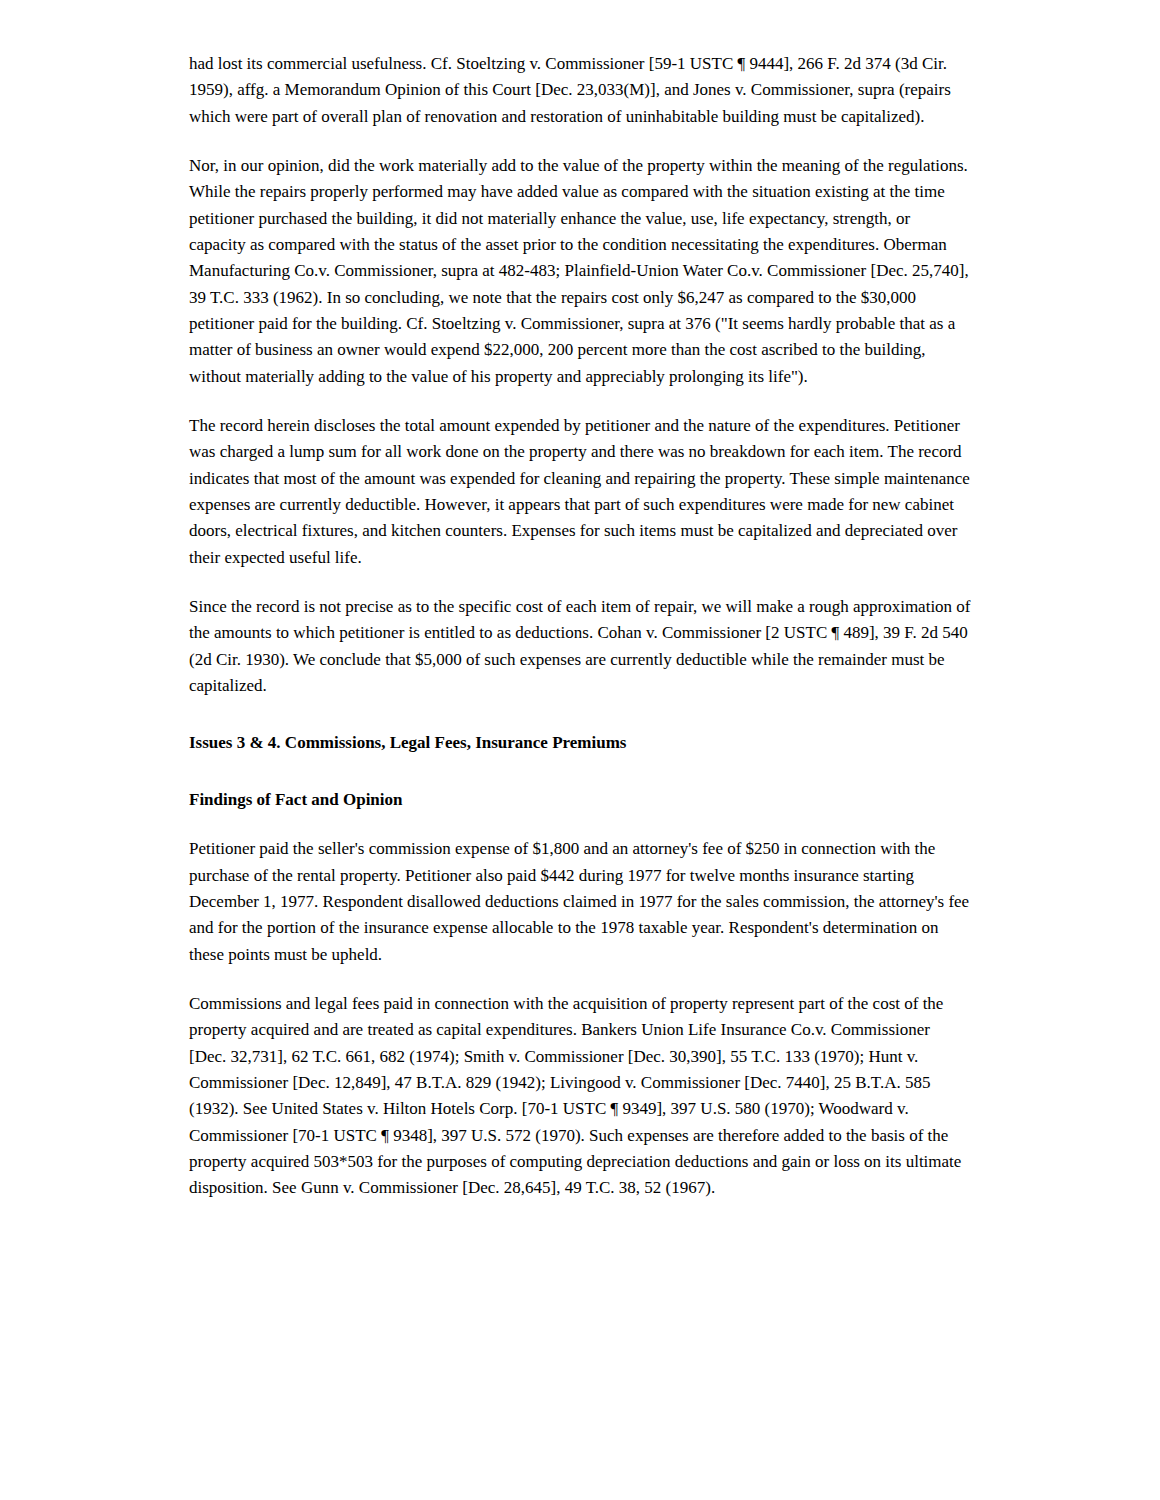had lost its commercial usefulness. Cf. Stoeltzing v. Commissioner [59-1 USTC ¶ 9444], 266 F. 2d 374 (3d Cir. 1959), affg. a Memorandum Opinion of this Court [Dec. 23,033(M)], and Jones v. Commissioner, supra (repairs which were part of overall plan of renovation and restoration of uninhabitable building must be capitalized).
Nor, in our opinion, did the work materially add to the value of the property within the meaning of the regulations. While the repairs properly performed may have added value as compared with the situation existing at the time petitioner purchased the building, it did not materially enhance the value, use, life expectancy, strength, or capacity as compared with the status of the asset prior to the condition necessitating the expenditures. Oberman Manufacturing Co.v. Commissioner, supra at 482-483; Plainfield-Union Water Co.v. Commissioner [Dec. 25,740], 39 T.C. 333 (1962). In so concluding, we note that the repairs cost only $6,247 as compared to the $30,000 petitioner paid for the building. Cf. Stoeltzing v. Commissioner, supra at 376 ("It seems hardly probable that as a matter of business an owner would expend $22,000, 200 percent more than the cost ascribed to the building, without materially adding to the value of his property and appreciably prolonging its life").
The record herein discloses the total amount expended by petitioner and the nature of the expenditures. Petitioner was charged a lump sum for all work done on the property and there was no breakdown for each item. The record indicates that most of the amount was expended for cleaning and repairing the property. These simple maintenance expenses are currently deductible. However, it appears that part of such expenditures were made for new cabinet doors, electrical fixtures, and kitchen counters. Expenses for such items must be capitalized and depreciated over their expected useful life.
Since the record is not precise as to the specific cost of each item of repair, we will make a rough approximation of the amounts to which petitioner is entitled to as deductions. Cohan v. Commissioner [2 USTC ¶ 489], 39 F. 2d 540 (2d Cir. 1930). We conclude that $5,000 of such expenses are currently deductible while the remainder must be capitalized.
Issues 3 & 4. Commissions, Legal Fees, Insurance Premiums
Findings of Fact and Opinion
Petitioner paid the seller's commission expense of $1,800 and an attorney's fee of $250 in connection with the purchase of the rental property. Petitioner also paid $442 during 1977 for twelve months insurance starting December 1, 1977. Respondent disallowed deductions claimed in 1977 for the sales commission, the attorney's fee and for the portion of the insurance expense allocable to the 1978 taxable year. Respondent's determination on these points must be upheld.
Commissions and legal fees paid in connection with the acquisition of property represent part of the cost of the property acquired and are treated as capital expenditures. Bankers Union Life Insurance Co.v. Commissioner [Dec. 32,731], 62 T.C. 661, 682 (1974); Smith v. Commissioner [Dec. 30,390], 55 T.C. 133 (1970); Hunt v. Commissioner [Dec. 12,849], 47 B.T.A. 829 (1942); Livingood v. Commissioner [Dec. 7440], 25 B.T.A. 585 (1932). See United States v. Hilton Hotels Corp. [70-1 USTC ¶ 9349], 397 U.S. 580 (1970); Woodward v. Commissioner [70-1 USTC ¶ 9348], 397 U.S. 572 (1970). Such expenses are therefore added to the basis of the property acquired 503*503 for the purposes of computing depreciation deductions and gain or loss on its ultimate disposition. See Gunn v. Commissioner [Dec. 28,645], 49 T.C. 38, 52 (1967).